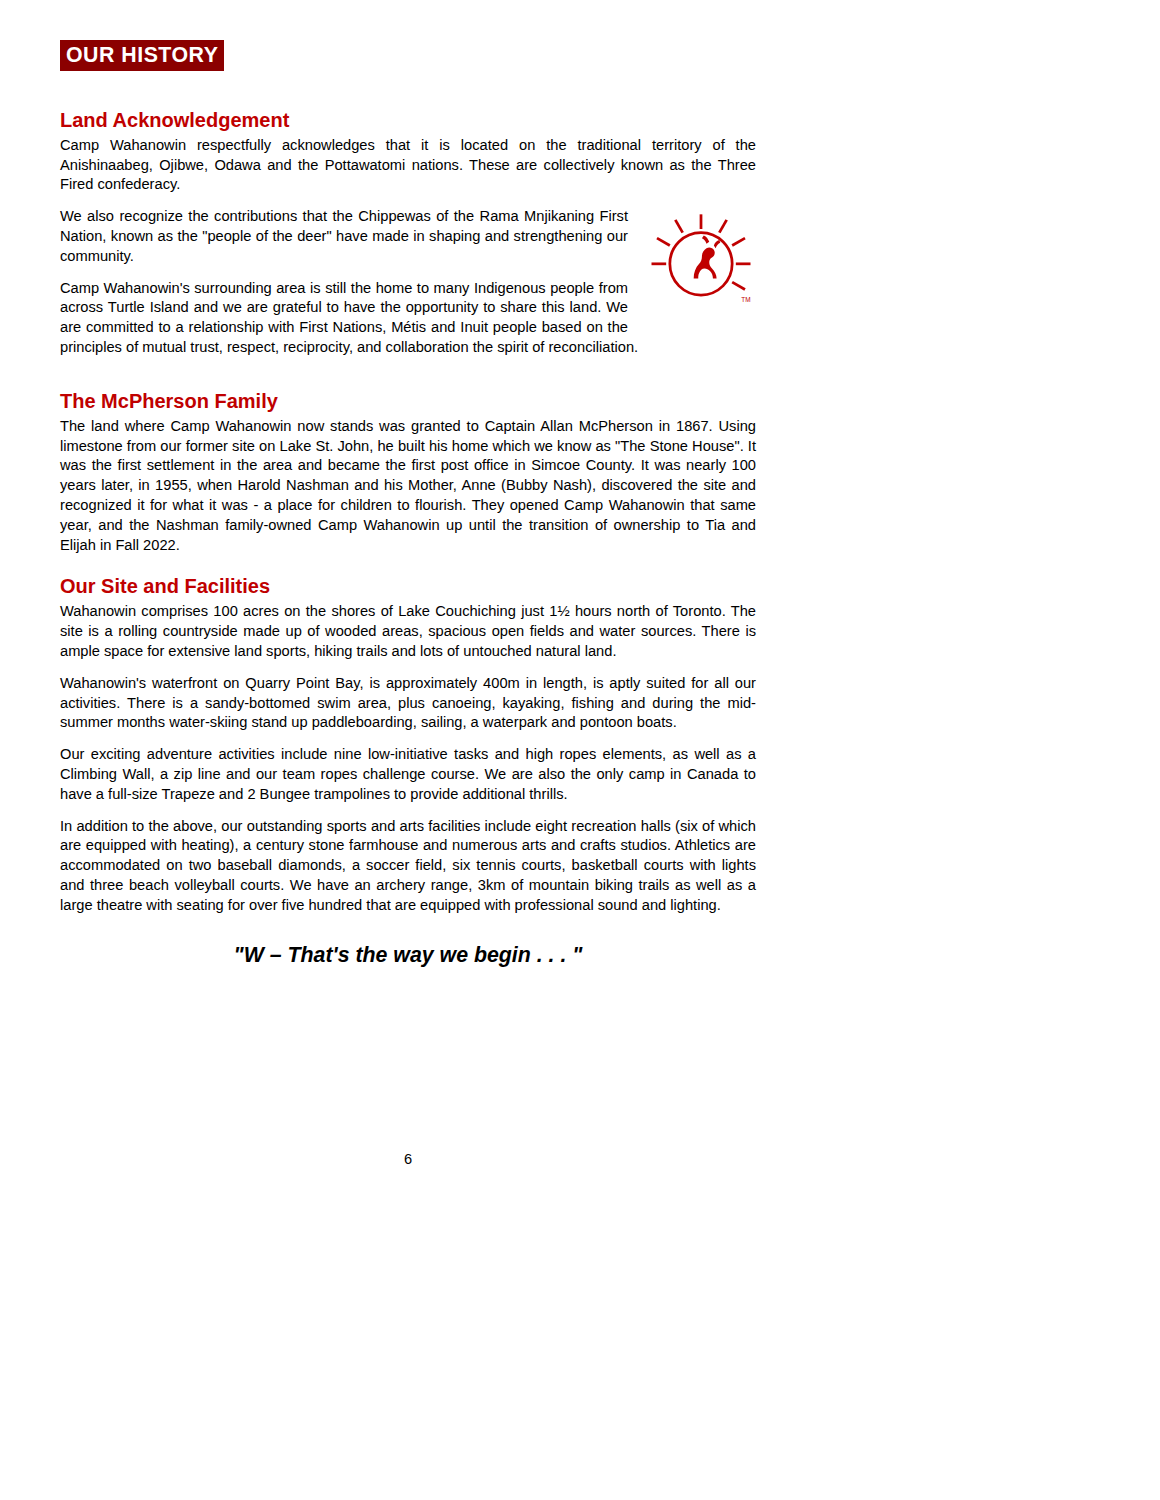OUR HISTORY
Land Acknowledgement
Camp Wahanowin respectfully acknowledges that it is located on the traditional territory of the Anishinaabeg, Ojibwe, Odawa and the Pottawatomi nations. These are collectively known as the Three Fired confederacy.
TM
We also recognize the contributions that the Chippewas of the Rama Mnjikaning First Nation, known as the "people of the deer" have made in shaping and strengthening our community.
Camp Wahanowin's surrounding area is still the home to many Indigenous people from across Turtle Island and we are grateful to have the opportunity to share this land. We are committed to a relationship with First Nations, Métis and Inuit people based on the principles of mutual trust, respect, reciprocity, and collaboration the spirit of reconciliation.
The McPherson Family
The land where Camp Wahanowin now stands was granted to Captain Allan McPherson in 1867. Using limestone from our former site on Lake St. John, he built his home which we know as "The Stone House". It was the first settlement in the area and became the first post office in Simcoe County. It was nearly 100 years later, in 1955, when Harold Nashman and his Mother, Anne (Bubby Nash), discovered the site and recognized it for what it was - a place for children to flourish. They opened Camp Wahanowin that same year, and the Nashman family-owned Camp Wahanowin up until the transition of ownership to Tia and Elijah in Fall 2022.
Our Site and Facilities
Wahanowin comprises 100 acres on the shores of Lake Couchiching just 1½ hours north of Toronto. The site is a rolling countryside made up of wooded areas, spacious open fields and water sources. There is ample space for extensive land sports, hiking trails and lots of untouched natural land.
Wahanowin's waterfront on Quarry Point Bay, is approximately 400m in length, is aptly suited for all our activities. There is a sandy-bottomed swim area, plus canoeing, kayaking, fishing and during the mid-summer months water-skiing stand up paddleboarding, sailing, a waterpark and pontoon boats.
Our exciting adventure activities include nine low-initiative tasks and high ropes elements, as well as a Climbing Wall, a zip line and our team ropes challenge course. We are also the only camp in Canada to have a full-size Trapeze and 2 Bungee trampolines to provide additional thrills.
In addition to the above, our outstanding sports and arts facilities include eight recreation halls (six of which are equipped with heating), a century stone farmhouse and numerous arts and crafts studios. Athletics are accommodated on two baseball diamonds, a soccer field, six tennis courts, basketball courts with lights and three beach volleyball courts. We have an archery range, 3km of mountain biking trails as well as a large theatre with seating for over five hundred that are equipped with professional sound and lighting.
"W – That's the way we begin . . . "
6